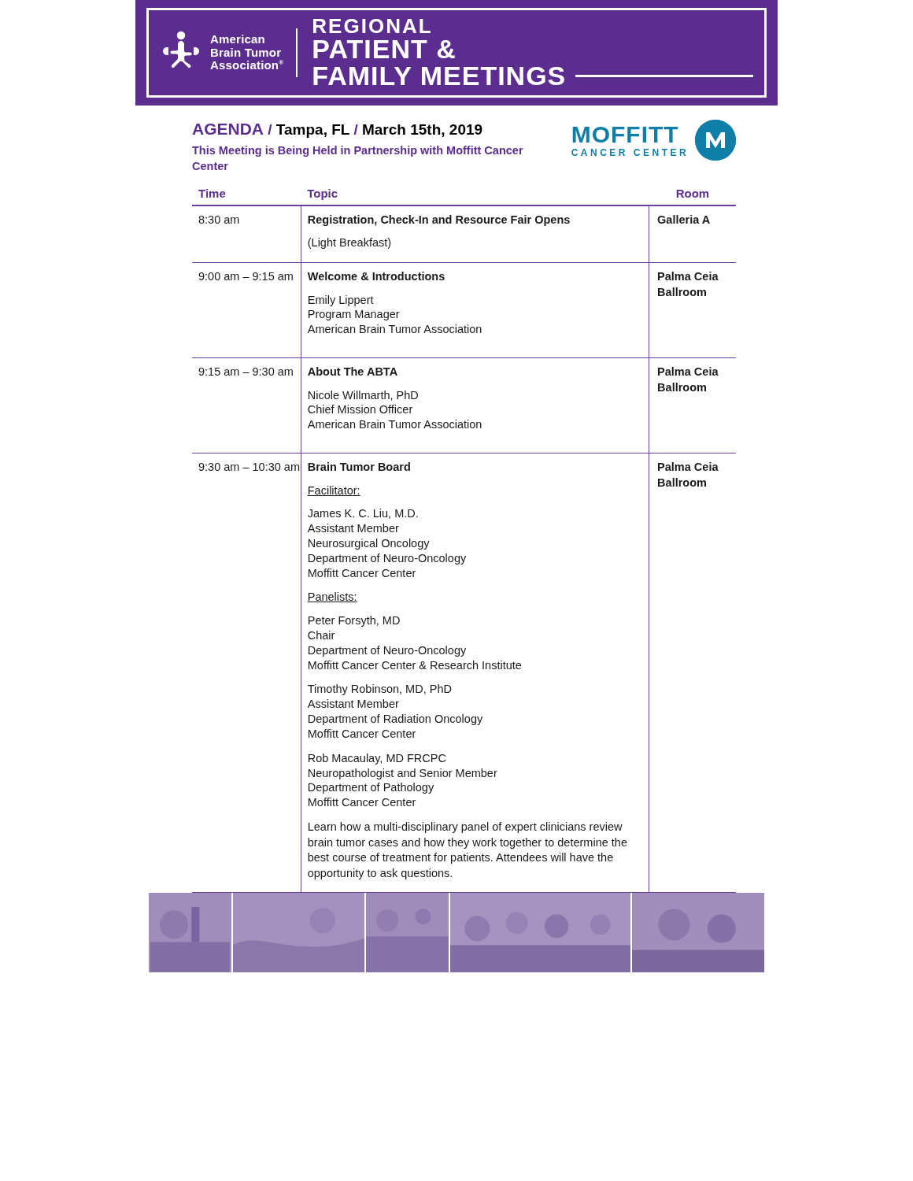American
Brain Tumor
Association®
REGIONAL
PATIENT &
FAMILY MEETINGS
AGENDA / Tampa, FL / March 15th, 2019
This Meeting is Being Held in Partnership with Moffitt Cancer Center
MOFFITT
CANCER CENTER
| Time | Topic | Room |
| --- | --- | --- |
| 8:30 am | Registration, Check-In and Resource Fair Opens (Light Breakfast) | Galleria A |
| 9:00 am – 9:15 am | Welcome & Introductions Emily Lippert Program Manager American Brain Tumor Association | Palma Ceia Ballroom |
| 9:15 am – 9:30 am | About The ABTA Nicole Willmarth, PhD Chief Mission Officer American Brain Tumor Association | Palma Ceia Ballroom |
| 9:30 am – 10:30 am | Brain Tumor Board Facilitator: James K. C. Liu, M.D. Assistant Member Neurosurgical Oncology Department of Neuro-Oncology Moffitt Cancer Center Panelists: Peter Forsyth, MD Chair Department of Neuro-Oncology Moffitt Cancer Center & Research Institute Timothy Robinson, MD, PhD Assistant Member Department of Radiation Oncology Moffitt Cancer Center Rob Macaulay, MD FRCPC Neuropathologist and Senior Member Department of Pathology Moffitt Cancer Center Learn how a multi-disciplinary panel of expert clinicians review brain tumor cases and how they work together to determine the best course of treatment for patients. Attendees will have the opportunity to ask questions. | Palma Ceia Ballroom |